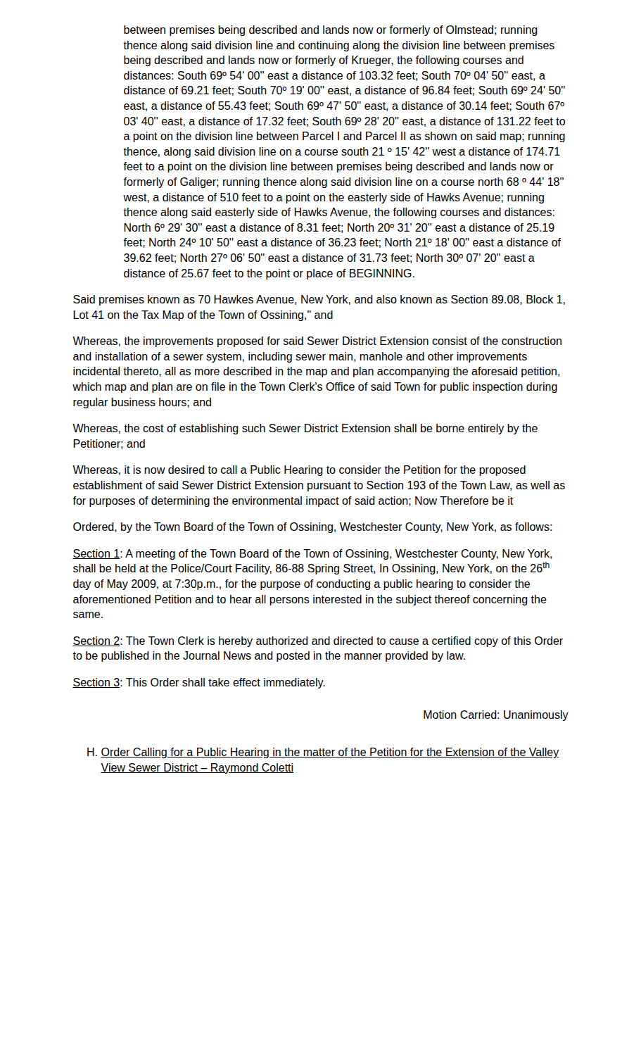between premises being described and lands now or formerly of Olmstead; running thence along said division line and continuing along the division line between premises being described and lands now or formerly of Krueger, the following courses and distances: South 69º 54' 00'' east a distance of 103.32 feet; South 70º 04' 50'' east, a distance of 69.21 feet; South 70º 19' 00'' east, a distance of 96.84 feet; South 69º 24' 50'' east, a distance of 55.43 feet; South 69º 47' 50'' east, a distance of 30.14 feet; South 67º 03' 40'' east, a distance of 17.32 feet; South 69º 28' 20'' east, a distance of 131.22 feet to a point on the division line between Parcel I and Parcel II as shown on said map; running thence, along said division line on a course south 21 º 15' 42'' west a distance of 174.71 feet to a point on the division line between premises being described and lands now or formerly of Galiger; running thence along said division line on a course north 68 º 44' 18'' west, a distance of 510 feet to a point on the easterly side of Hawks Avenue; running thence along said easterly side of Hawks Avenue, the following courses and distances: North 6º 29' 30'' east a distance of 8.31 feet; North 20º 31' 20'' east a distance of 25.19 feet; North 24º 10' 50'' east a distance of 36.23 feet; North 21º 18' 00'' east a distance of 39.62 feet; North 27º 06' 50'' east a distance of 31.73 feet; North 30º 07' 20'' east a distance of 25.67 feet to the point or place of BEGINNING.
Said premises known as 70 Hawkes Avenue, New York, and also known as Section 89.08, Block 1, Lot 41 on the Tax Map of the Town of Ossining," and
Whereas, the improvements proposed for said Sewer District Extension consist of the construction and installation of a sewer system, including sewer main, manhole and other improvements incidental thereto, all as more described in the map and plan accompanying the aforesaid petition, which map and plan are on file in the Town Clerk's Office of said Town for public inspection during regular business hours; and
Whereas, the cost of establishing such Sewer District Extension shall be borne entirely by the Petitioner; and
Whereas, it is now desired to call a Public Hearing to consider the Petition for the proposed establishment of said Sewer District Extension pursuant to Section 193 of the Town Law, as well as for purposes of determining the environmental impact of said action; Now Therefore be it
Ordered, by the Town Board of the Town of Ossining, Westchester County, New York, as follows:
Section 1: A meeting of the Town Board of the Town of Ossining, Westchester County, New York, shall be held at the Police/Court Facility, 86-88 Spring Street, In Ossining, New York, on the 26th day of May 2009, at 7:30p.m., for the purpose of conducting a public hearing to consider the aforementioned Petition and to hear all persons interested in the subject thereof concerning the same.
Section 2: The Town Clerk is hereby authorized and directed to cause a certified copy of this Order to be published in the Journal News and posted in the manner provided by law.
Section 3: This Order shall take effect immediately.
Motion Carried: Unanimously
Order Calling for a Public Hearing in the matter of the Petition for the Extension of the Valley View Sewer District – Raymond Coletti